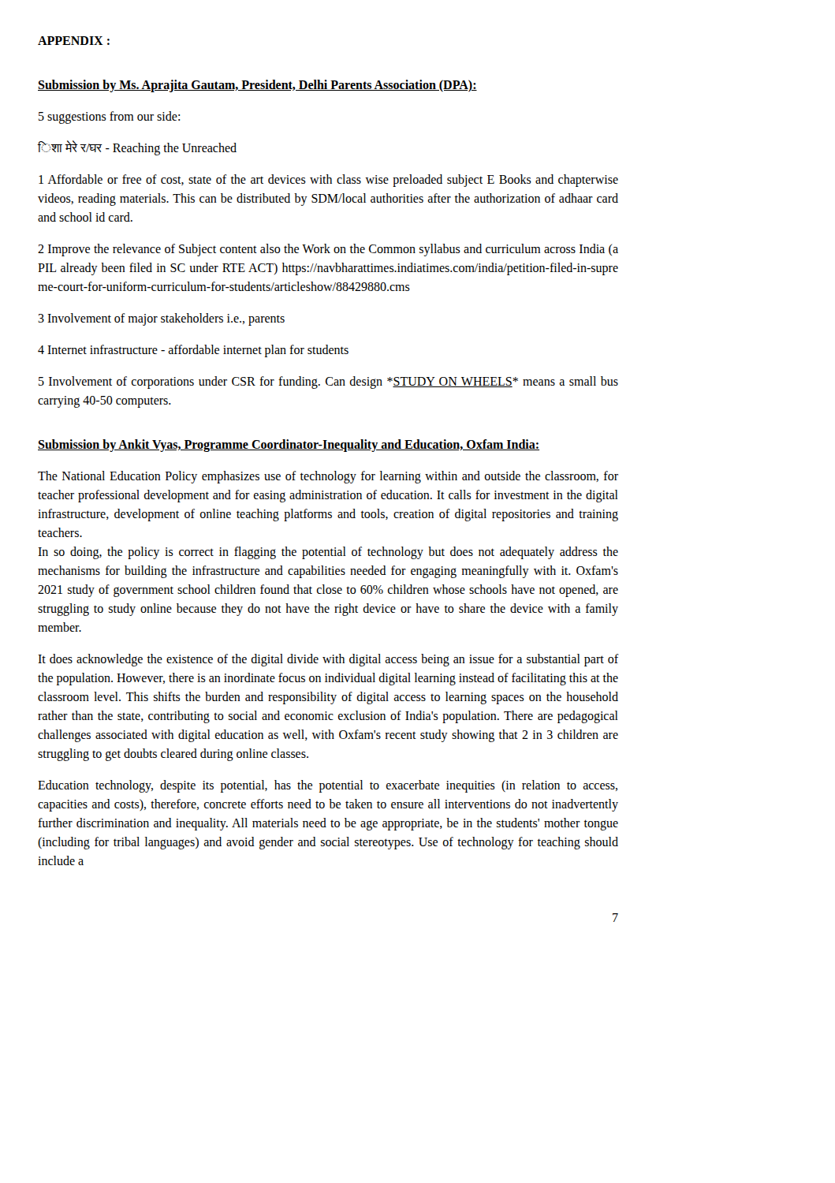APPENDIX :
Submission by Ms. Aprajita Gautam, President, Delhi Parents Association (DPA):
5 suggestions from our side:
िशा मेरे र/घर - Reaching the Unreached
1 Affordable or free of cost, state of the art devices with class wise preloaded subject E Books and chapterwise videos, reading materials. This can be distributed by SDM/local authorities after the authorization of adhaar card and school id card.
2 Improve the relevance of Subject content also the Work on the Common syllabus and curriculum across India (a PIL already been filed in SC under RTE ACT) https://navbharattimes.indiatimes.com/india/petition-filed-in-supreme-court-for-uniform-curriculum-for-students/articleshow/88429880.cms
3 Involvement of major stakeholders i.e., parents
4 Internet infrastructure - affordable internet plan for students
5 Involvement of corporations under CSR for funding. Can design *STUDY ON WHEELS* means a small bus carrying 40-50 computers.
Submission by Ankit Vyas, Programme Coordinator-Inequality and Education, Oxfam India:
The National Education Policy emphasizes use of technology for learning within and outside the classroom, for teacher professional development and for easing administration of education. It calls for investment in the digital infrastructure, development of online teaching platforms and tools, creation of digital repositories and training teachers.
In so doing, the policy is correct in flagging the potential of technology but does not adequately address the mechanisms for building the infrastructure and capabilities needed for engaging meaningfully with it. Oxfam's 2021 study of government school children found that close to 60% children whose schools have not opened, are struggling to study online because they do not have the right device or have to share the device with a family member.
It does acknowledge the existence of the digital divide with digital access being an issue for a substantial part of the population. However, there is an inordinate focus on individual digital learning instead of facilitating this at the classroom level. This shifts the burden and responsibility of digital access to learning spaces on the household rather than the state, contributing to social and economic exclusion of India's population. There are pedagogical challenges associated with digital education as well, with Oxfam's recent study showing that 2 in 3 children are struggling to get doubts cleared during online classes.
Education technology, despite its potential, has the potential to exacerbate inequities (in relation to access, capacities and costs), therefore, concrete efforts need to be taken to ensure all interventions do not inadvertently further discrimination and inequality. All materials need to be age appropriate, be in the students' mother tongue (including for tribal languages) and avoid gender and social stereotypes. Use of technology for teaching should include a
7